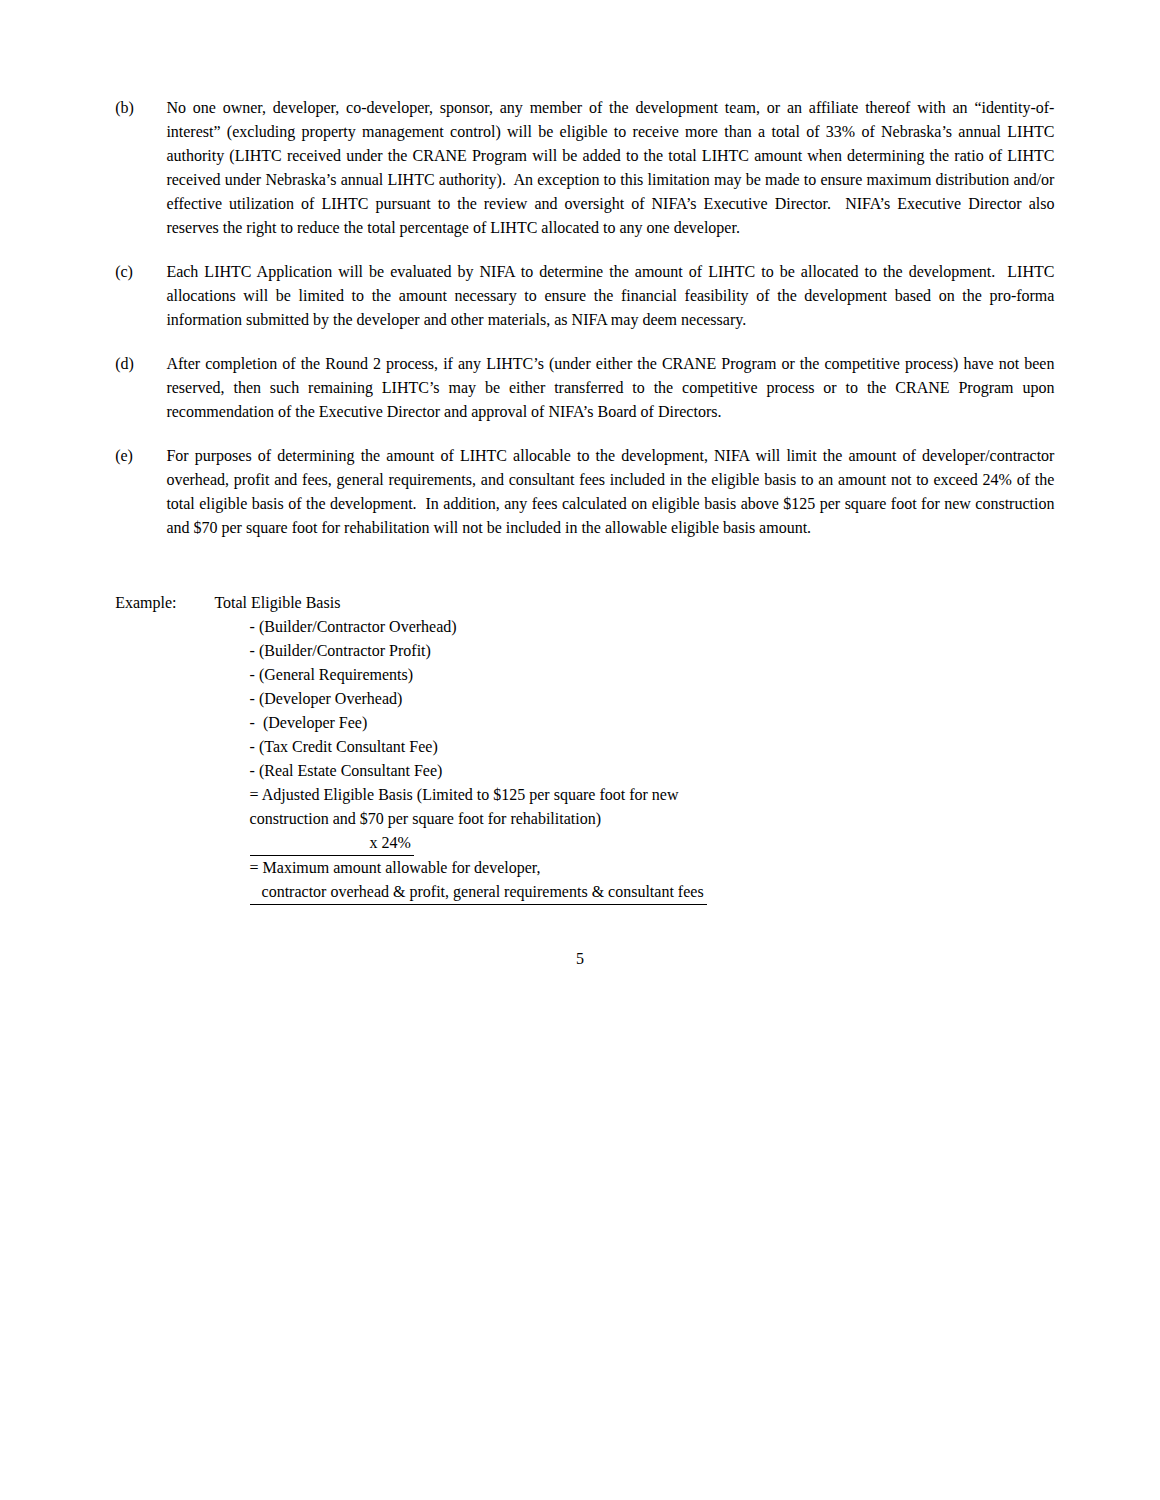(b)
No one owner, developer, co-developer, sponsor, any member of the development team, or an affiliate thereof with an “identity-of-interest” (excluding property management control) will be eligible to receive more than a total of 33% of Nebraska’s annual LIHTC authority (LIHTC received under the CRANE Program will be added to the total LIHTC amount when determining the ratio of LIHTC received under Nebraska’s annual LIHTC authority). An exception to this limitation may be made to ensure maximum distribution and/or effective utilization of LIHTC pursuant to the review and oversight of NIFA’s Executive Director. NIFA’s Executive Director also reserves the right to reduce the total percentage of LIHTC allocated to any one developer.
(c)
Each LIHTC Application will be evaluated by NIFA to determine the amount of LIHTC to be allocated to the development. LIHTC allocations will be limited to the amount necessary to ensure the financial feasibility of the development based on the pro-forma information submitted by the developer and other materials, as NIFA may deem necessary.
(d)
After completion of the Round 2 process, if any LIHTC’s (under either the CRANE Program or the competitive process) have not been reserved, then such remaining LIHTC’s may be either transferred to the competitive process or to the CRANE Program upon recommendation of the Executive Director and approval of NIFA’s Board of Directors.
(e)
For purposes of determining the amount of LIHTC allocable to the development, NIFA will limit the amount of developer/contractor overhead, profit and fees, general requirements, and consultant fees included in the eligible basis to an amount not to exceed 24% of the total eligible basis of the development. In addition, any fees calculated on eligible basis above $125 per square foot for new construction and $70 per square foot for rehabilitation will not be included in the allowable eligible basis amount.
Example:
Total Eligible Basis
- (Builder/Contractor Overhead)
- (Builder/Contractor Profit)
- (General Requirements)
- (Developer Overhead)
- (Developer Fee)
- (Tax Credit Consultant Fee)
- (Real Estate Consultant Fee)
= Adjusted Eligible Basis (Limited to $125 per square foot for new
construction and $70 per square foot for rehabilitation)
x 24%
= Maximum amount allowable for developer,
contractor overhead & profit, general requirements & consultant fees
5